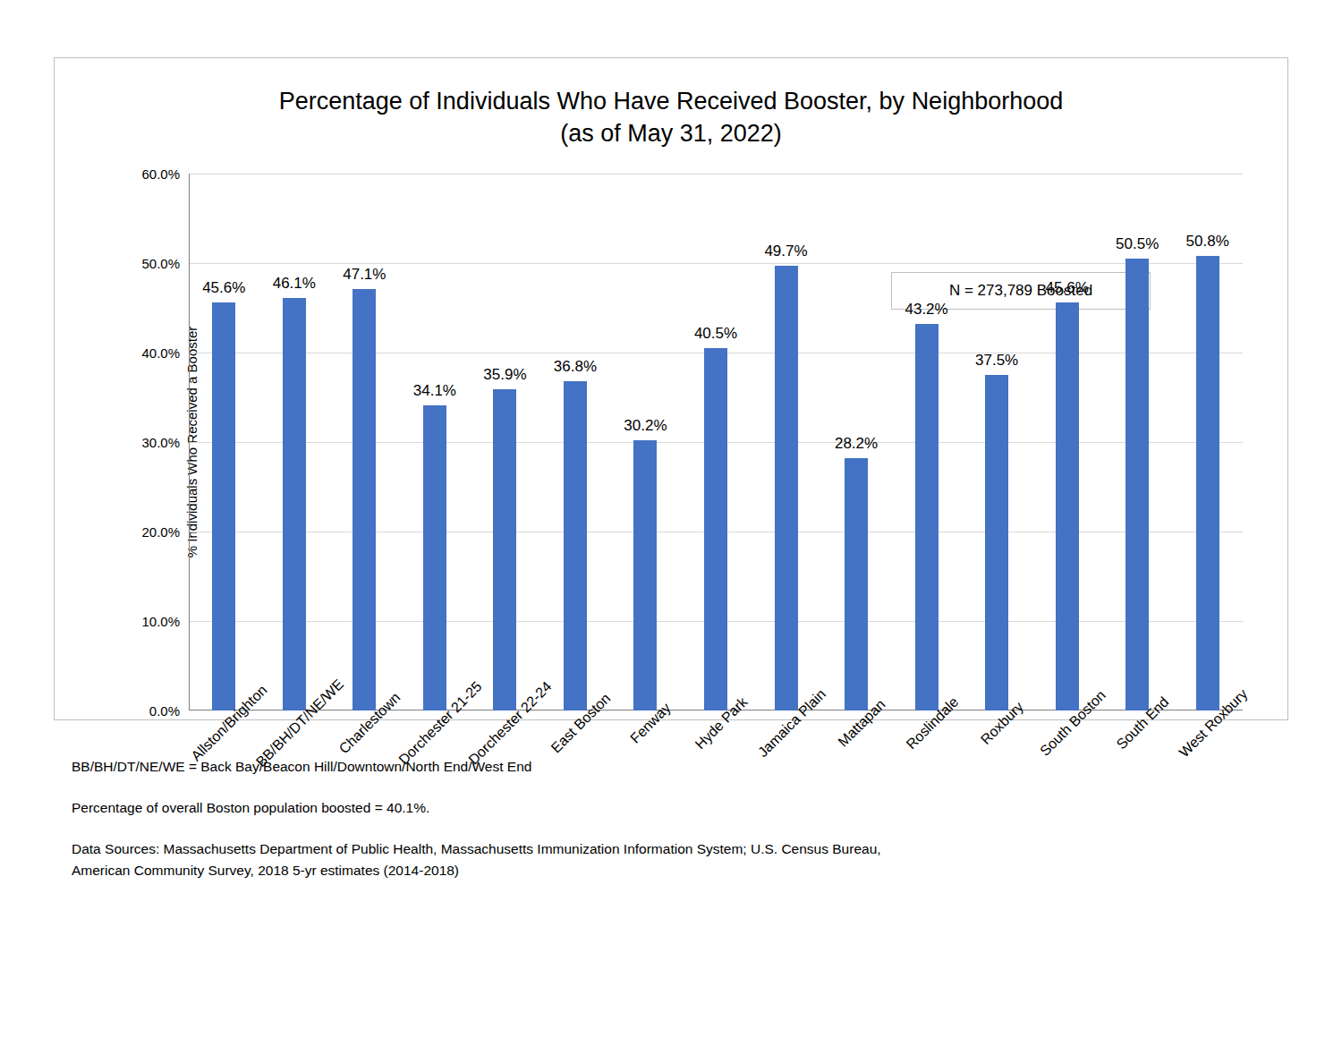Percentage of Individuals Who Have Received Booster, by Neighborhood
(as of May 31, 2022)
% Individuals Who Received a Booster
N = 273,789 Boosted
60.0%
50.0%
40.0%
30.0%
20.0%
10.0%
0.0%
45.6%
46.1%
47.1%
34.1%
35.9%
36.8%
30.2%
40.5%
49.7%
28.2%
43.2%
37.5%
45.6%
50.5%
50.8%
Allston/Brighton
BB/BH/DT/NE/WE
Charlestown
Dorchester 21-25
Dorchester 22-24
East Boston
Fenway
Hyde Park
Jamaica Plain
Mattapan
Roslindale
Roxbury
South Boston
South End
West Roxbury
BB/BH/DT/NE/WE = Back Bay/Beacon Hill/Downtown/North End/West End
Percentage of overall Boston population boosted = 40.1%.
Data Sources: Massachusetts Department of Public Health, Massachusetts Immunization Information System; U.S. Census Bureau,
American Community Survey, 2018 5-yr estimates (2014-2018)